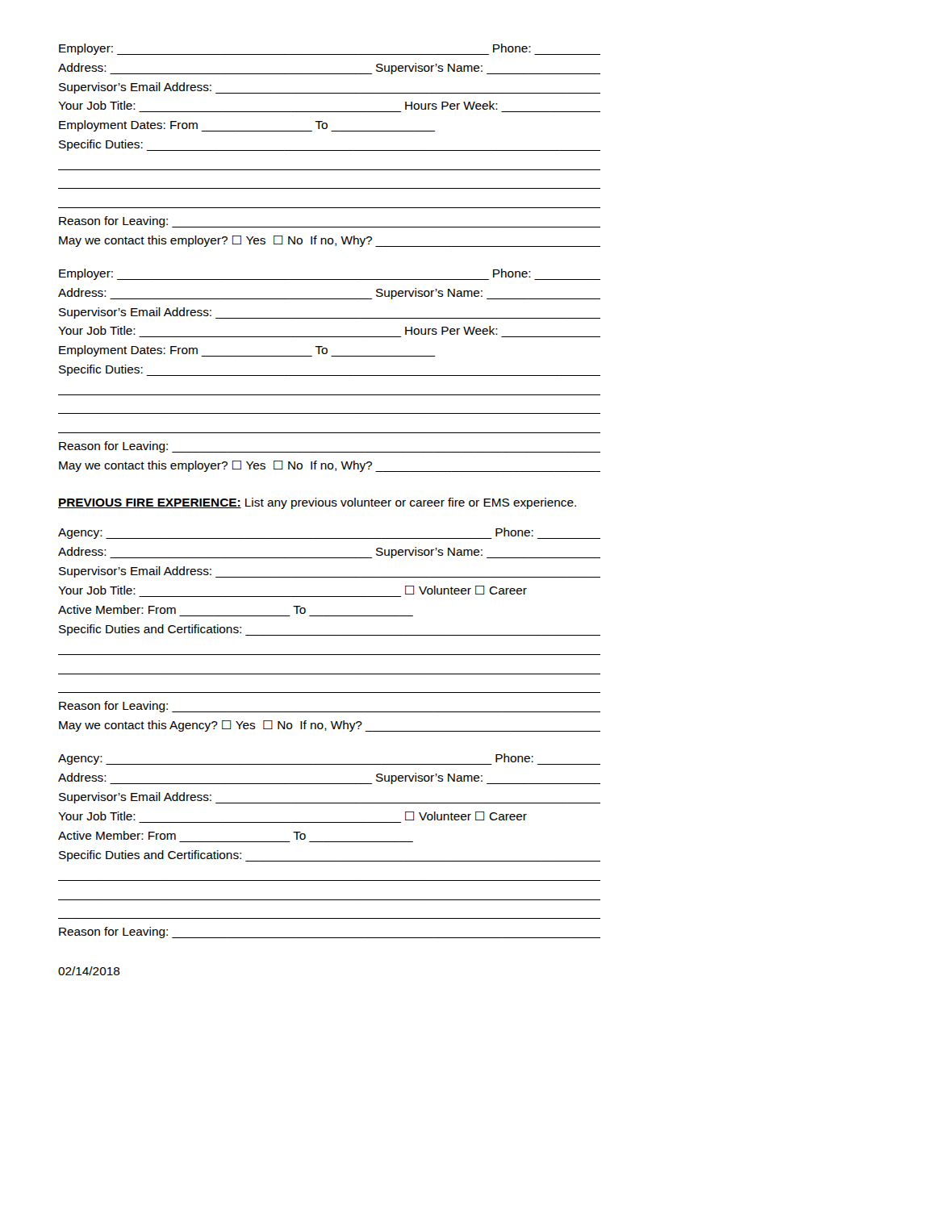Employer: ______________________________________________________ Phone: ____________________
Address: ______________________________________ Supervisor’s Name: ____________________________
Supervisor’s Email Address: ______________________________________________________________________
Your Job Title: ______________________________________ Hours Per Week: ________________________
Employment Dates: From ________________ To _______________
Specific Duties: ________________________________________________________________________________
_______________________________________________________________________________________________
_______________________________________________________________________________________________
_______________________________________________________________________________________________
Reason for Leaving: ____________________________________________________________________________
May we contact this employer? ☐ Yes ☐ No If no, Why? _______________________________________
Employer: ______________________________________________________ Phone: ____________________
Address: ______________________________________ Supervisor’s Name: ____________________________
Supervisor’s Email Address: ______________________________________________________________________
Your Job Title: ______________________________________ Hours Per Week: ________________________
Employment Dates: From ________________ To _______________
Specific Duties: ________________________________________________________________________________
_______________________________________________________________________________________________
_______________________________________________________________________________________________
_______________________________________________________________________________________________
Reason for Leaving: ____________________________________________________________________________
May we contact this employer? ☐ Yes ☐ No If no, Why? _______________________________________
PREVIOUS FIRE EXPERIENCE: List any previous volunteer or career fire or EMS experience.
Agency: ________________________________________________________ Phone: ____________________
Address: ______________________________________ Supervisor’s Name: ____________________________
Supervisor’s Email Address: ______________________________________________________________________
Your Job Title: ______________________________________ ☐ Volunteer ☐ Career
Active Member: From ________________ To _______________
Specific Duties and Certifications: ________________________________________________________________
_______________________________________________________________________________________________
_______________________________________________________________________________________________
_______________________________________________________________________________________________
Reason for Leaving: ____________________________________________________________________________
May we contact this Agency? ☐ Yes ☐ No If no, Why? _________________________________________
Agency: ________________________________________________________ Phone: ____________________
Address: ______________________________________ Supervisor’s Name: ____________________________
Supervisor’s Email Address: ______________________________________________________________________
Your Job Title: ______________________________________ ☐ Volunteer ☐ Career
Active Member: From ________________ To _______________
Specific Duties and Certifications: ________________________________________________________________
_______________________________________________________________________________________________
_______________________________________________________________________________________________
_______________________________________________________________________________________________
Reason for Leaving: ____________________________________________________________________________
02/14/2018